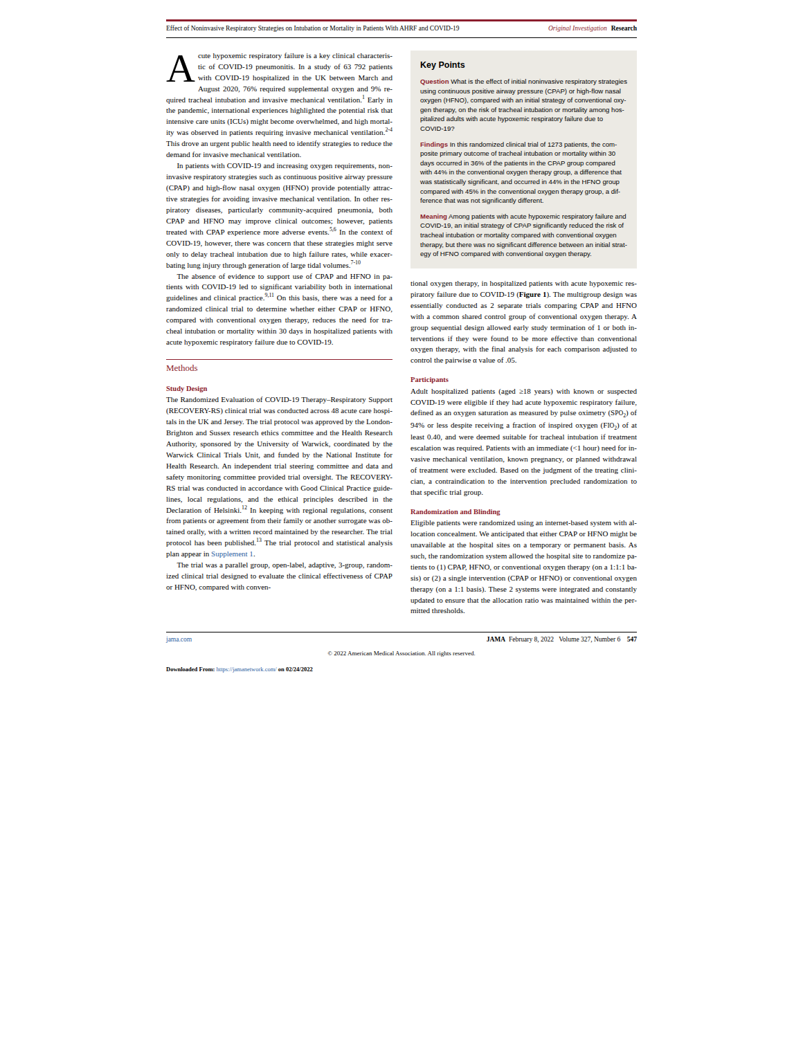Effect of Noninvasive Respiratory Strategies on Intubation or Mortality in Patients With AHRF and COVID-19
Original Investigation Research
Acute hypoxemic respiratory failure is a key clinical characteristic of COVID-19 pneumonitis. In a study of 63 792 patients with COVID-19 hospitalized in the UK between March and August 2020, 76% required supplemental oxygen and 9% required tracheal intubation and invasive mechanical ventilation.1 Early in the pandemic, international experiences highlighted the potential risk that intensive care units (ICUs) might become overwhelmed, and high mortality was observed in patients requiring invasive mechanical ventilation.2-4 This drove an urgent public health need to identify strategies to reduce the demand for invasive mechanical ventilation.
In patients with COVID-19 and increasing oxygen requirements, noninvasive respiratory strategies such as continuous positive airway pressure (CPAP) and high-flow nasal oxygen (HFNO) provide potentially attractive strategies for avoiding invasive mechanical ventilation. In other respiratory diseases, particularly community-acquired pneumonia, both CPAP and HFNO may improve clinical outcomes; however, patients treated with CPAP experience more adverse events.5,6 In the context of COVID-19, however, there was concern that these strategies might serve only to delay tracheal intubation due to high failure rates, while exacerbating lung injury through generation of large tidal volumes.7-10
The absence of evidence to support use of CPAP and HFNO in patients with COVID-19 led to significant variability both in international guidelines and clinical practice.9,11 On this basis, there was a need for a randomized clinical trial to determine whether either CPAP or HFNO, compared with conventional oxygen therapy, reduces the need for tracheal intubation or mortality within 30 days in hospitalized patients with acute hypoxemic respiratory failure due to COVID-19.
Methods
Study Design
The Randomized Evaluation of COVID-19 Therapy–Respiratory Support (RECOVERY-RS) clinical trial was conducted across 48 acute care hospitals in the UK and Jersey. The trial protocol was approved by the London-Brighton and Sussex research ethics committee and the Health Research Authority, sponsored by the University of Warwick, coordinated by the Warwick Clinical Trials Unit, and funded by the National Institute for Health Research. An independent trial steering committee and data and safety monitoring committee provided trial oversight. The RECOVERY-RS trial was conducted in accordance with Good Clinical Practice guidelines, local regulations, and the ethical principles described in the Declaration of Helsinki.12 In keeping with regional regulations, consent from patients or agreement from their family or another surrogate was obtained orally, with a written record maintained by the researcher. The trial protocol has been published.13 The trial protocol and statistical analysis plan appear in Supplement 1.
The trial was a parallel group, open-label, adaptive, 3-group, randomized clinical trial designed to evaluate the clinical effectiveness of CPAP or HFNO, compared with conven-
Key Points
Question What is the effect of initial noninvasive respiratory strategies using continuous positive airway pressure (CPAP) or high-flow nasal oxygen (HFNO), compared with an initial strategy of conventional oxygen therapy, on the risk of tracheal intubation or mortality among hospitalized adults with acute hypoxemic respiratory failure due to COVID-19?
Findings In this randomized clinical trial of 1273 patients, the composite primary outcome of tracheal intubation or mortality within 30 days occurred in 36% of the patients in the CPAP group compared with 44% in the conventional oxygen therapy group, a difference that was statistically significant, and occurred in 44% in the HFNO group compared with 45% in the conventional oxygen therapy group, a difference that was not significantly different.
Meaning Among patients with acute hypoxemic respiratory failure and COVID-19, an initial strategy of CPAP significantly reduced the risk of tracheal intubation or mortality compared with conventional oxygen therapy, but there was no significant difference between an initial strategy of HFNO compared with conventional oxygen therapy.
tional oxygen therapy, in hospitalized patients with acute hypoxemic respiratory failure due to COVID-19 (Figure 1). The multigroup design was essentially conducted as 2 separate trials comparing CPAP and HFNO with a common shared control group of conventional oxygen therapy. A group sequential design allowed early study termination of 1 or both interventions if they were found to be more effective than conventional oxygen therapy, with the final analysis for each comparison adjusted to control the pairwise α value of .05.
Participants
Adult hospitalized patients (aged ≥18 years) with known or suspected COVID-19 were eligible if they had acute hypoxemic respiratory failure, defined as an oxygen saturation as measured by pulse oximetry (SPO2) of 94% or less despite receiving a fraction of inspired oxygen (FIO2) of at least 0.40, and were deemed suitable for tracheal intubation if treatment escalation was required. Patients with an immediate (<1 hour) need for invasive mechanical ventilation, known pregnancy, or planned withdrawal of treatment were excluded. Based on the judgment of the treating clinician, a contraindication to the intervention precluded randomization to that specific trial group.
Randomization and Blinding
Eligible patients were randomized using an internet-based system with allocation concealment. We anticipated that either CPAP or HFNO might be unavailable at the hospital sites on a temporary or permanent basis. As such, the randomization system allowed the hospital site to randomize patients to (1) CPAP, HFNO, or conventional oxygen therapy (on a 1:1:1 basis) or (2) a single intervention (CPAP or HFNO) or conventional oxygen therapy (on a 1:1 basis). These 2 systems were integrated and constantly updated to ensure that the allocation ratio was maintained within the permitted thresholds.
jama.com
JAMA February 8, 2022 Volume 327, Number 6 547
© 2022 American Medical Association. All rights reserved.
Downloaded From: https://jamanetwork.com/ on 02/24/2022